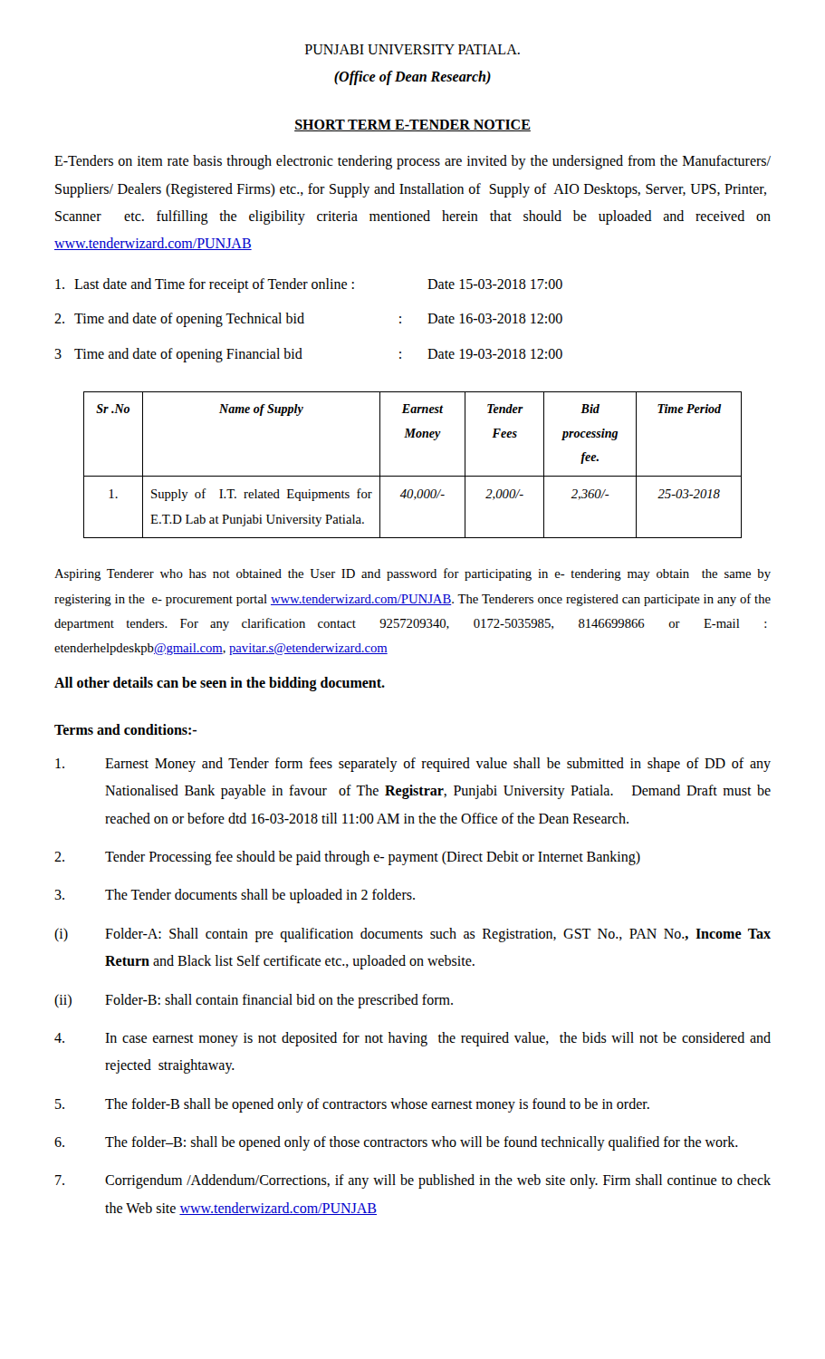PUNJABI UNIVERSITY PATIALA.
(Office of Dean Research)
SHORT TERM E-TENDER NOTICE
E-Tenders on item rate basis through electronic tendering process are invited by the undersigned from the Manufacturers/ Suppliers/ Dealers (Registered Firms) etc., for Supply and Installation of Supply of AIO Desktops, Server, UPS, Printer, Scanner etc. fulfilling the eligibility criteria mentioned herein that should be uploaded and received on www.tenderwizard.com/PUNJAB
1. Last date and Time for receipt of Tender online : Date 15-03-2018 17:00
2. Time and date of opening Technical bid: Date 16-03-2018 12:00
3 Time and date of opening Financial bid: Date 19-03-2018 12:00
| Sr .No | Name of Supply | Earnest Money | Tender Fees | Bid processing fee. | Time Period |
| --- | --- | --- | --- | --- | --- |
| 1. | Supply of I.T. related Equipments for E.T.D Lab at Punjabi University Patiala. | 40,000/- | 2,000/- | 2,360/- | 25-03-2018 |
Aspiring Tenderer who has not obtained the User ID and password for participating in e- tendering may obtain the same by registering in the e- procurement portal www.tenderwizard.com/PUNJAB. The Tenderers once registered can participate in any of the department tenders. For any clarification contact 9257209340, 0172-5035985, 8146699866 or E-mail : etenderhelpdeskpb@gmail.com, pavitar.s@etenderwizard.com
All other details can be seen in the bidding document.
Terms and conditions:-
1. Earnest Money and Tender form fees separately of required value shall be submitted in shape of DD of any Nationalised Bank payable in favour of The Registrar, Punjabi University Patiala. Demand Draft must be reached on or before dtd 16-03-2018 till 11:00 AM in the the Office of the Dean Research.
2. Tender Processing fee should be paid through e- payment (Direct Debit or Internet Banking)
3. The Tender documents shall be uploaded in 2 folders.
(i) Folder-A: Shall contain pre qualification documents such as Registration, GST No., PAN No., Income Tax Return and Black list Self certificate etc., uploaded on website.
(ii) Folder-B: shall contain financial bid on the prescribed form.
4. In case earnest money is not deposited for not having the required value, the bids will not be considered and rejected straightaway.
5. The folder-B shall be opened only of contractors whose earnest money is found to be in order.
6. The folder–B: shall be opened only of those contractors who will be found technically qualified for the work.
7. Corrigendum /Addendum/Corrections, if any will be published in the web site only. Firm shall continue to check the Web site www.tenderwizard.com/PUNJAB